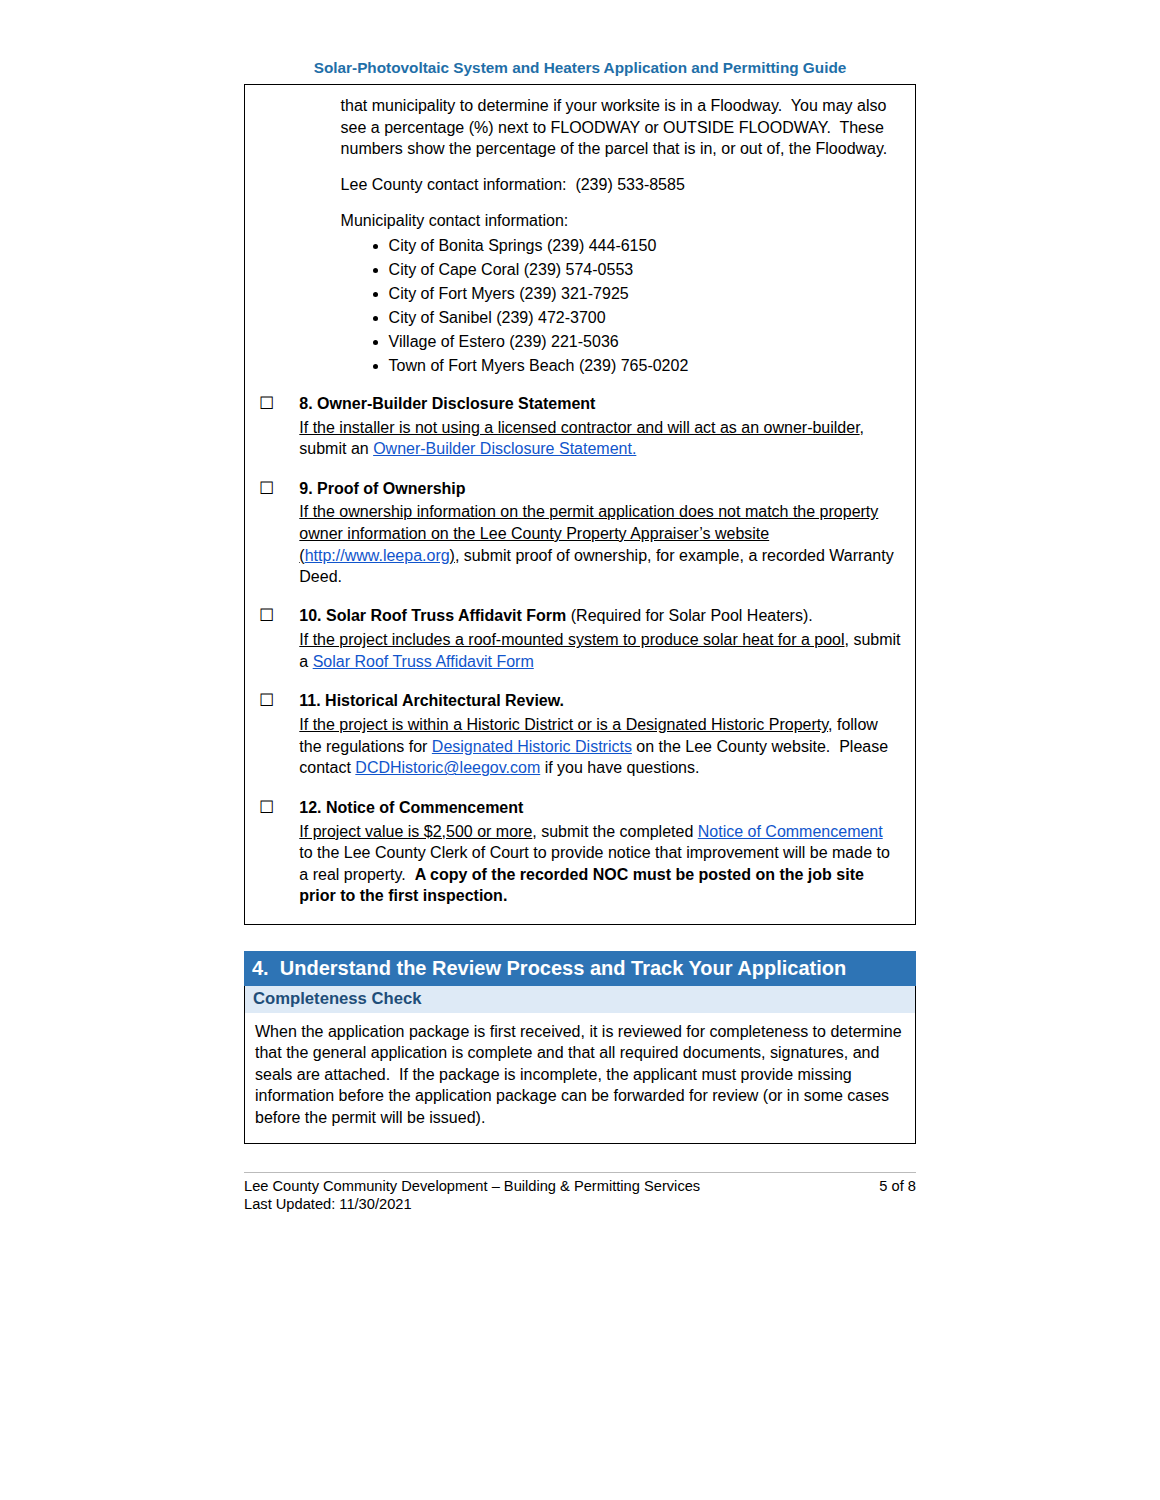Solar-Photovoltaic System and Heaters Application and Permitting Guide
that municipality to determine if your worksite is in a Floodway. You may also see a percentage (%) next to FLOODWAY or OUTSIDE FLOODWAY. These numbers show the percentage of the parcel that is in, or out of, the Floodway.
Lee County contact information: (239) 533-8585
Municipality contact information:
City of Bonita Springs (239) 444-6150
City of Cape Coral (239) 574-0553
City of Fort Myers (239) 321-7925
City of Sanibel (239) 472-3700
Village of Estero (239) 221-5036
Town of Fort Myers Beach (239) 765-0202
☐
8. Owner-Builder Disclosure Statement
If the installer is not using a licensed contractor and will act as an owner-builder, submit an Owner-Builder Disclosure Statement.
☐
9. Proof of Ownership
If the ownership information on the permit application does not match the property owner information on the Lee County Property Appraiser’s website (http://www.leepa.org), submit proof of ownership, for example, a recorded Warranty Deed.
☐
10. Solar Roof Truss Affidavit Form (Required for Solar Pool Heaters).
If the project includes a roof-mounted system to produce solar heat for a pool, submit a Solar Roof Truss Affidavit Form
☐
11. Historical Architectural Review.
If the project is within a Historic District or is a Designated Historic Property, follow the regulations for Designated Historic Districts on the Lee County website. Please contact DCDHistoric@leegov.com if you have questions.
☐
12. Notice of Commencement
If project value is $2,500 or more, submit the completed Notice of Commencement to the Lee County Clerk of Court to provide notice that improvement will be made to a real property. A copy of the recorded NOC must be posted on the job site prior to the first inspection.
4. Understand the Review Process and Track Your Application
Completeness Check
When the application package is first received, it is reviewed for completeness to determine that the general application is complete and that all required documents, signatures, and seals are attached. If the package is incomplete, the applicant must provide missing information before the application package can be forwarded for review (or in some cases before the permit will be issued).
Lee County Community Development – Building & Permitting Services
Last Updated: 11/30/2021
5 of 8